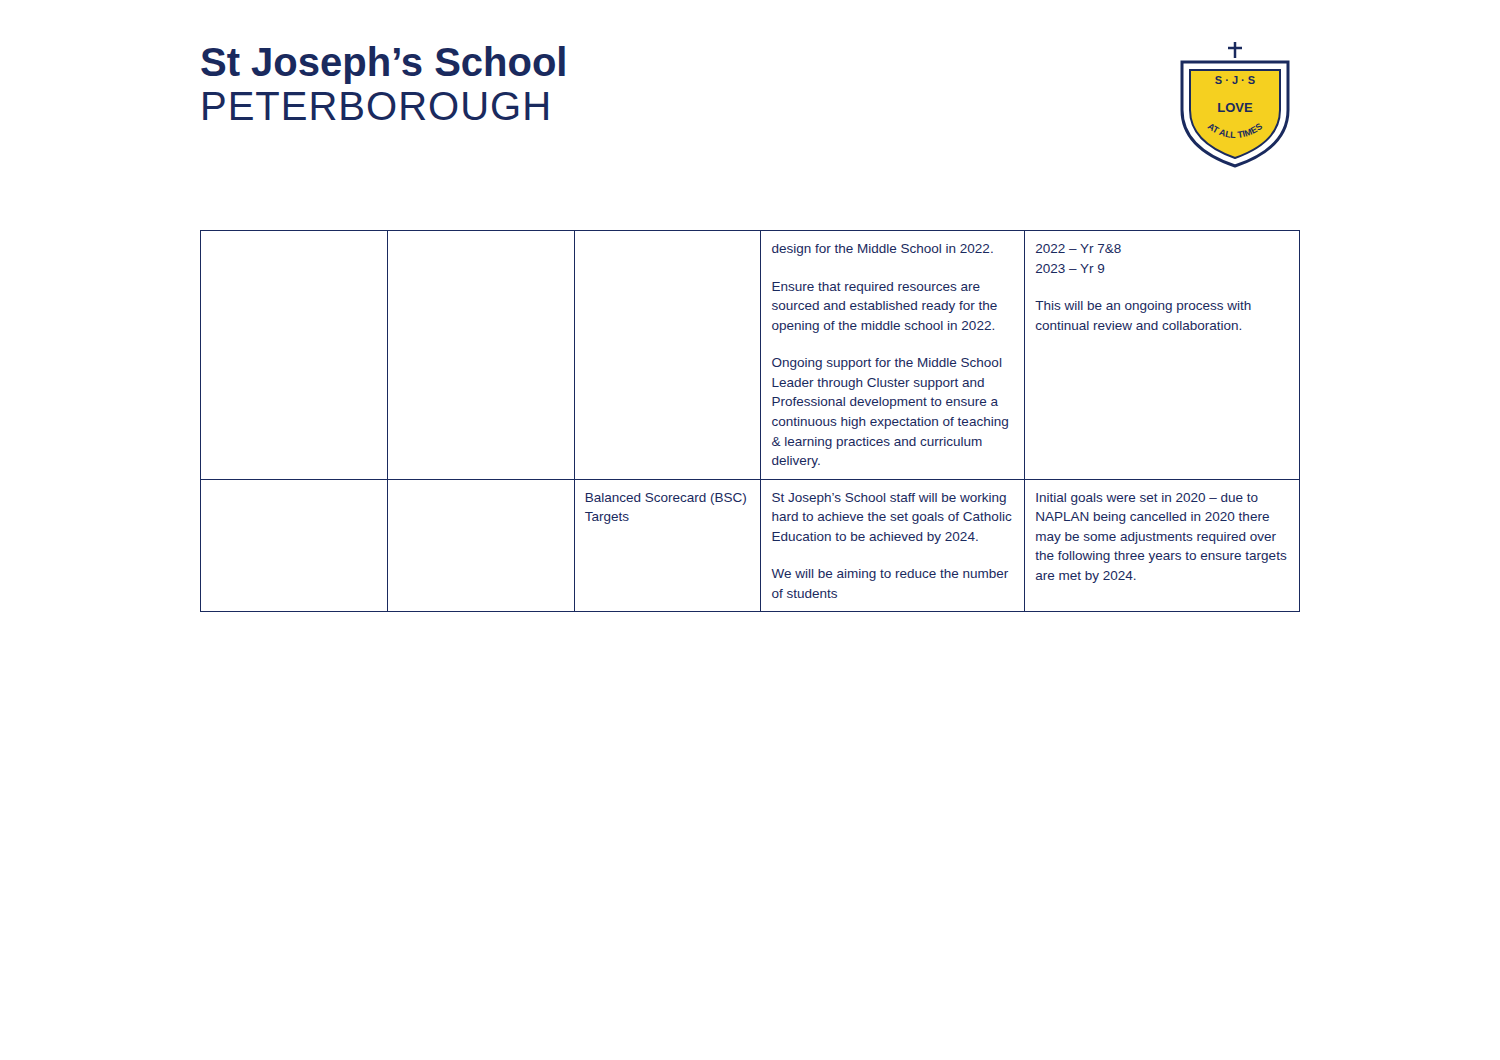St Joseph’s School
PETERBOROUGH
S · J · S LOVE AT ALL TIMES
| | | | design for the Middle School in 2022. Ensure that required resources are sourced and established ready for the opening of the middle school in 2022. Ongoing support for the Middle School Leader through Cluster support and Professional development to ensure a continuous high expectation of teaching & learning practices and curriculum delivery. | 2022 – Yr 7&8 2023 – Yr 9 This will be an ongoing process with continual review and collaboration. |
| | | Balanced Scorecard (BSC) Targets | St Joseph’s School staff will be working hard to achieve the set goals of Catholic Education to be achieved by 2024. We will be aiming to reduce the number of students | Initial goals were set in 2020 – due to NAPLAN being cancelled in 2020 there may be some adjustments required over the following three years to ensure targets are met by 2024. |